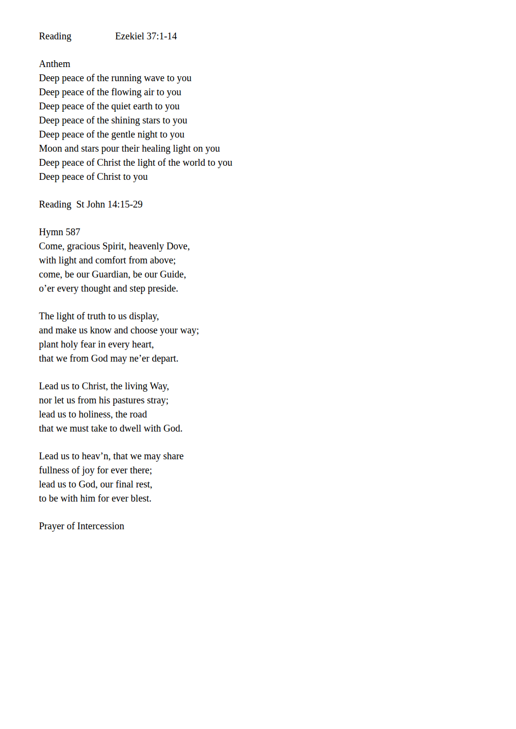ReadingEzekiel 37:1-14
Anthem
Deep peace of the running wave to you
Deep peace of the flowing air to you
Deep peace of the quiet earth to you
Deep peace of the shining stars to you
Deep peace of the gentle night to you
Moon and stars pour their healing light on you
Deep peace of Christ the light of the world to you
Deep peace of Christ to you
Reading St John 14:15-29
Hymn 587
Come, gracious Spirit, heavenly Dove,
with light and comfort from above;
come, be our Guardian, be our Guide,
o’er every thought and step preside.
The light of truth to us display,
and make us know and choose your way;
plant holy fear in every heart,
that we from God may ne’er depart.
Lead us to Christ, the living Way,
nor let us from his pastures stray;
lead us to holiness, the road
that we must take to dwell with God.
Lead us to heav’n, that we may share
fullness of joy for ever there;
lead us to God, our final rest,
to be with him for ever blest.
Prayer of Intercession